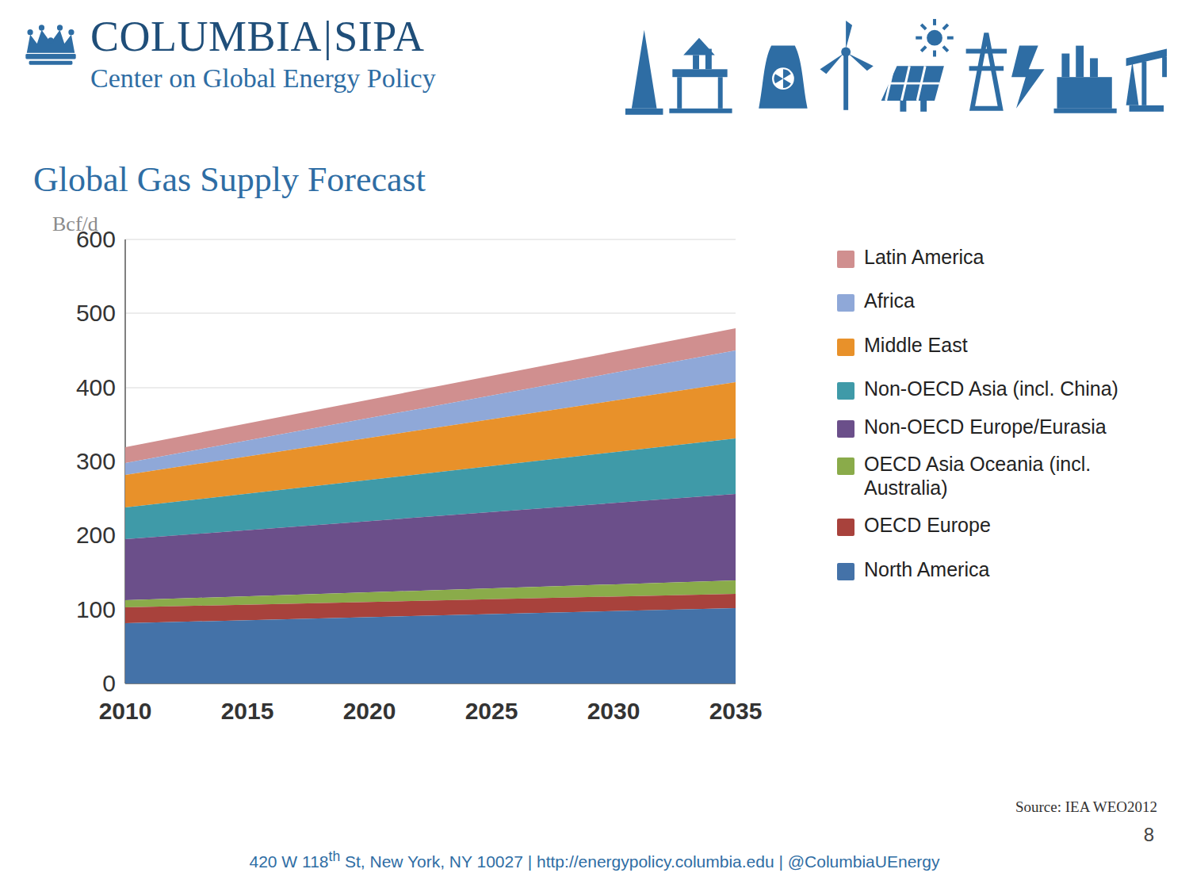COLUMBIA|SIPA
Center on Global Energy Policy
Global Gas Supply Forecast
Bcf/d
Global Gas Supply Forecast, 2010–2035 (Bcf/d) 600 500 400 300 200 100 0 2010 2015 2020 2025 2030 2035 Cumulative tops (Bcf/d) at 2010 / 2035: NA 80/103 ; +OECD Eu 103/122 ; +OECD Asia 113/140 ; +NonOECD Eu/Eurasia 195/256 ; +NonOECD Asia 238/331 ; +Middle East 281/408 ; +Africa 298/450 ; +Latin America 318/479
Latin America
Africa
Middle East
Non-OECD Asia (incl. China)
Non-OECD Europe/Eurasia
OECD Asia Oceania (incl. Australia)
OECD Europe
North America
Source: IEA WEO2012
8
420 W 118th St, New York, NY 10027 | http://energypolicy.columbia.edu | @ColumbiaUEnergy